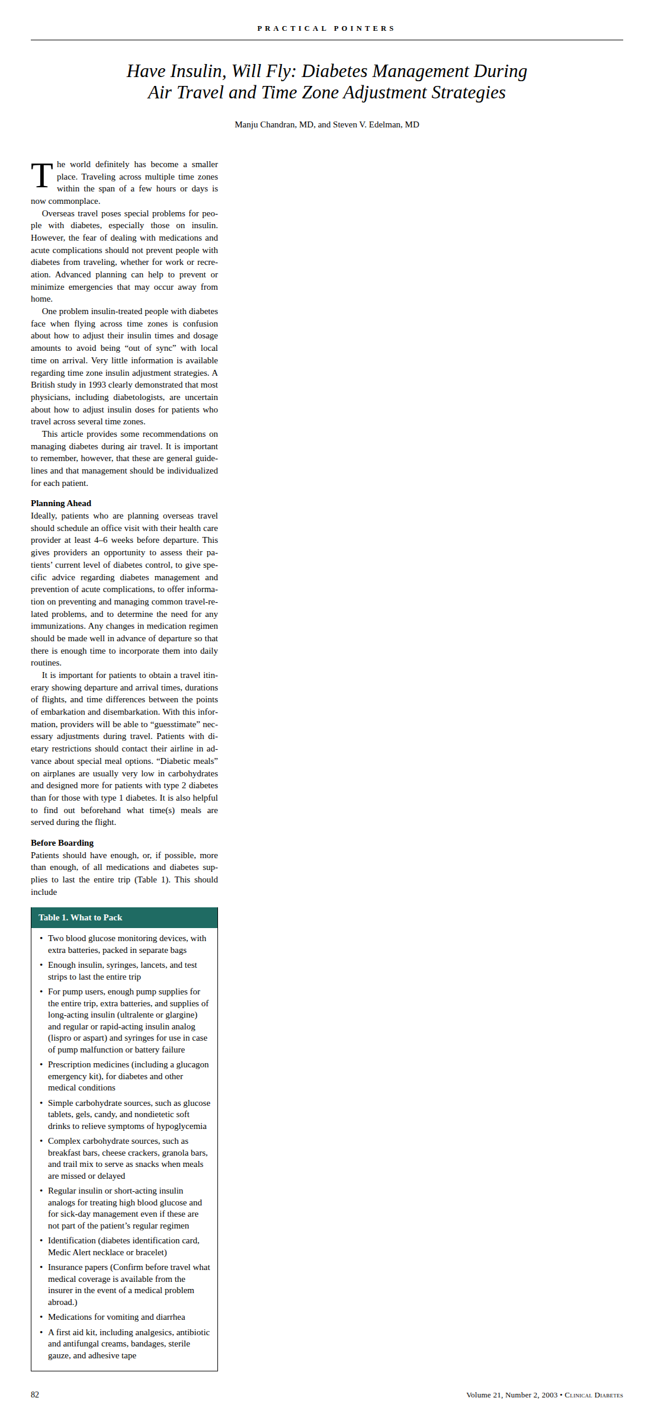Practical Pointers
Have Insulin, Will Fly: Diabetes Management During
Air Travel and Time Zone Adjustment Strategies
Manju Chandran, MD, and Steven V. Edelman, MD
The world definitely has become a smaller place. Traveling across multiple time zones within the span of a few hours or days is now commonplace.
Overseas travel poses special problems for people with diabetes, especially those on insulin. However, the fear of dealing with medications and acute complications should not prevent people with diabetes from traveling, whether for work or recreation. Advanced planning can help to prevent or minimize emergencies that may occur away from home.
One problem insulin-treated people with diabetes face when flying across time zones is confusion about how to adjust their insulin times and dosage amounts to avoid being “out of sync” with local time on arrival. Very little information is available regarding time zone insulin adjustment strategies. A British study in 1993 clearly demonstrated that most physicians, including diabetologists, are uncertain about how to adjust insulin doses for patients who travel across several time zones.
This article provides some recommendations on managing diabetes during air travel. It is important to remember, however, that these are general guidelines and that management should be individualized for each patient.
Planning Ahead
Ideally, patients who are planning overseas travel should schedule an office visit with their health care provider at least 4–6 weeks before departure. This gives providers an opportunity to assess their patients’ current level of diabetes control, to give specific advice regarding diabetes management and prevention of acute complications, to offer information on preventing and managing common travel-related problems, and to determine the need for any immunizations. Any changes in medication regimen should be made well in advance of departure so that there is enough time to incorporate them into daily routines.
It is important for patients to obtain a travel itinerary showing departure and arrival times, durations of flights, and time differences between the points of embarkation and disembarkation. With this information, providers will be able to “guesstimate” necessary adjustments during travel. Patients with dietary restrictions should contact their airline in advance about special meal options. “Diabetic meals” on airplanes are usually very low in carbohydrates and designed more for patients with type 2 diabetes than for those with type 1 diabetes. It is also helpful to find out beforehand what time(s) meals are served during the flight.
Before Boarding
Patients should have enough, or, if possible, more than enough, of all medications and diabetes supplies to last the entire trip (Table 1). This should include
Table 1. What to Pack
Two blood glucose monitoring devices, with extra batteries, packed in separate bags
Enough insulin, syringes, lancets, and test strips to last the entire trip
For pump users, enough pump supplies for the entire trip, extra batteries, and supplies of long-acting insulin (ultralente or glargine) and regular or rapid-acting insulin analog (lispro or aspart) and syringes for use in case of pump malfunction or battery failure
Prescription medicines (including a glucagon emergency kit), for diabetes and other medical conditions
Simple carbohydrate sources, such as glucose tablets, gels, candy, and nondietetic soft drinks to relieve symptoms of hypoglycemia
Complex carbohydrate sources, such as breakfast bars, cheese crackers, granola bars, and trail mix to serve as snacks when meals are missed or delayed
Regular insulin or short-acting insulin analogs for treating high blood glucose and for sick-day management even if these are not part of the patient’s regular regimen
Identification (diabetes identification card, Medic Alert necklace or bracelet)
Insurance papers (Confirm before travel what medical coverage is available from the insurer in the event of a medical problem abroad.)
Medications for vomiting and diarrhea
A first aid kit, including analgesics, antibiotic and antifungal creams, bandages, sterile gauze, and adhesive tape
82
Volume 21, Number 2, 2003 • Clinical Diabetes